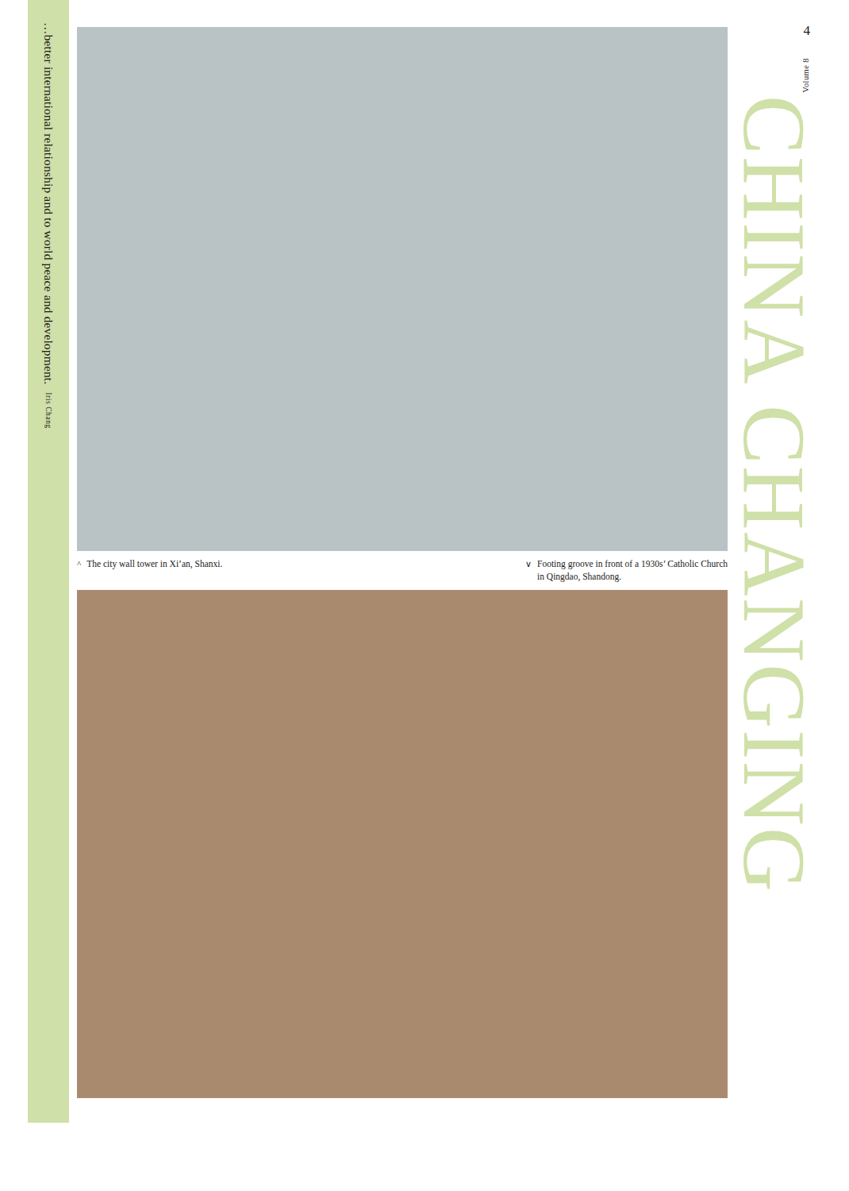…better international relationship and to world peace and development. Iris Chang
China Changing
4
Volume 8
^ The city wall tower in Xi’an, Shanxi.
∨ Footing groove in front of a 1930s’ Catholic Church
in Qingdao, Shandong.